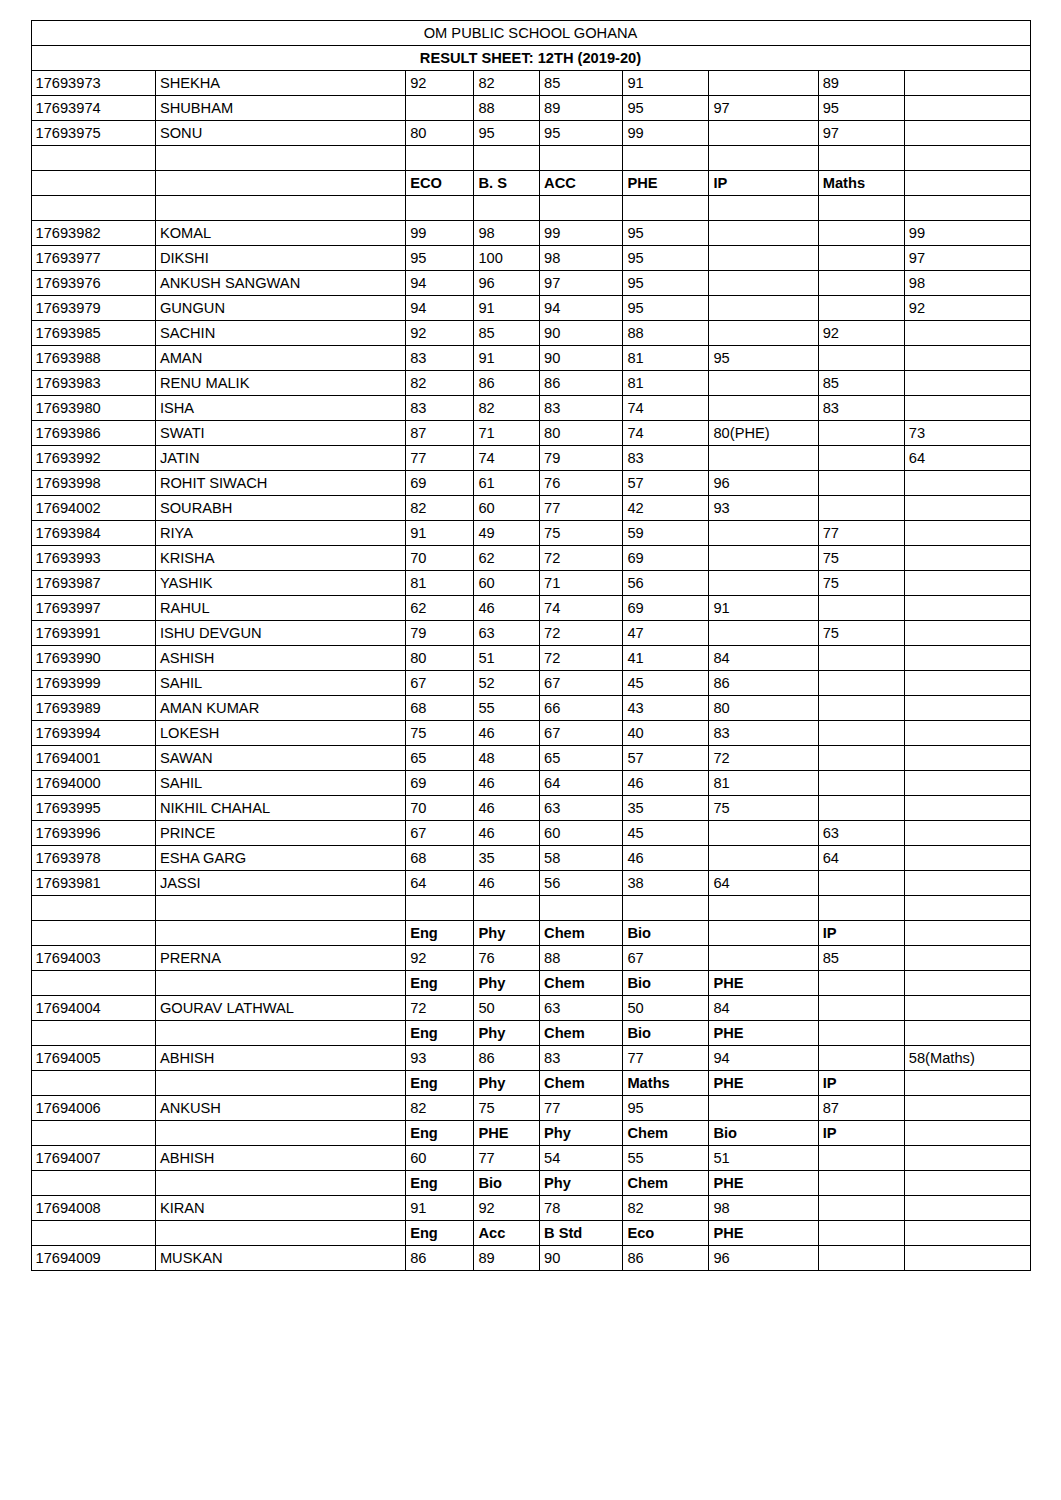| OM PUBLIC SCHOOL GOHANA |
| RESULT SHEET: 12TH (2019-20) |
| 17693973 | SHEKHA | 92 | 82 | 85 | 91 | | 89 | |
| 17693974 | SHUBHAM | | 88 | 89 | 95 | 97 | 95 | |
| 17693975 | SONU | 80 | 95 | 95 | 99 | | 97 | |
| | | ECO | B. S | ACC | PHE | IP | Maths | |
| 17693982 | KOMAL | 99 | 98 | 99 | 95 | | | 99 |
| 17693977 | DIKSHI | 95 | 100 | 98 | 95 | | | 97 |
| 17693976 | ANKUSH SANGWAN | 94 | 96 | 97 | 95 | | | 98 |
| 17693979 | GUNGUN | 94 | 91 | 94 | 95 | | | 92 |
| 17693985 | SACHIN | 92 | 85 | 90 | 88 | | 92 | |
| 17693988 | AMAN | 83 | 91 | 90 | 81 | 95 | | |
| 17693983 | RENU MALIK | 82 | 86 | 86 | 81 | | 85 | |
| 17693980 | ISHA | 83 | 82 | 83 | 74 | | 83 | |
| 17693986 | SWATI | 87 | 71 | 80 | 74 | 80(PHE) | | 73 |
| 17693992 | JATIN | 77 | 74 | 79 | 83 | | | 64 |
| 17693998 | ROHIT SIWACH | 69 | 61 | 76 | 57 | 96 | | |
| 17694002 | SOURABH | 82 | 60 | 77 | 42 | 93 | | |
| 17693984 | RIYA | 91 | 49 | 75 | 59 | | 77 | |
| 17693993 | KRISHA | 70 | 62 | 72 | 69 | | 75 | |
| 17693987 | YASHIK | 81 | 60 | 71 | 56 | | 75 | |
| 17693997 | RAHUL | 62 | 46 | 74 | 69 | 91 | | |
| 17693991 | ISHU DEVGUN | 79 | 63 | 72 | 47 | | 75 | |
| 17693990 | ASHISH | 80 | 51 | 72 | 41 | 84 | | |
| 17693999 | SAHIL | 67 | 52 | 67 | 45 | 86 | | |
| 17693989 | AMAN KUMAR | 68 | 55 | 66 | 43 | 80 | | |
| 17693994 | LOKESH | 75 | 46 | 67 | 40 | 83 | | |
| 17694001 | SAWAN | 65 | 48 | 65 | 57 | 72 | | |
| 17694000 | SAHIL | 69 | 46 | 64 | 46 | 81 | | |
| 17693995 | NIKHIL CHAHAL | 70 | 46 | 63 | 35 | 75 | | |
| 17693996 | PRINCE | 67 | 46 | 60 | 45 | | 63 | |
| 17693978 | ESHA GARG | 68 | 35 | 58 | 46 | | 64 | |
| 17693981 | JASSI | 64 | 46 | 56 | 38 | 64 | | |
| | | Eng | Phy | Chem | Bio | | IP | |
| 17694003 | PRERNA | 92 | 76 | 88 | 67 | | 85 | |
| | | Eng | Phy | Chem | Bio | PHE | | |
| 17694004 | GOURAV LATHWAL | 72 | 50 | 63 | 50 | 84 | | |
| | | Eng | Phy | Chem | Bio | PHE | | |
| 17694005 | ABHISH | 93 | 86 | 83 | 77 | 94 | | 58(Maths) |
| | | Eng | Phy | Chem | Maths | PHE | IP | |
| 17694006 | ANKUSH | 82 | 75 | 77 | 95 | | 87 | |
| | | Eng | PHE | Phy | Chem | Bio | IP | |
| 17694007 | ABHISH | 60 | 77 | 54 | 55 | 51 | | |
| | | Eng | Bio | Phy | Chem | PHE | | |
| 17694008 | KIRAN | 91 | 92 | 78 | 82 | 98 | | |
| | | Eng | Acc | B Std | Eco | PHE | | |
| 17694009 | MUSKAN | 86 | 89 | 90 | 86 | 96 | | |